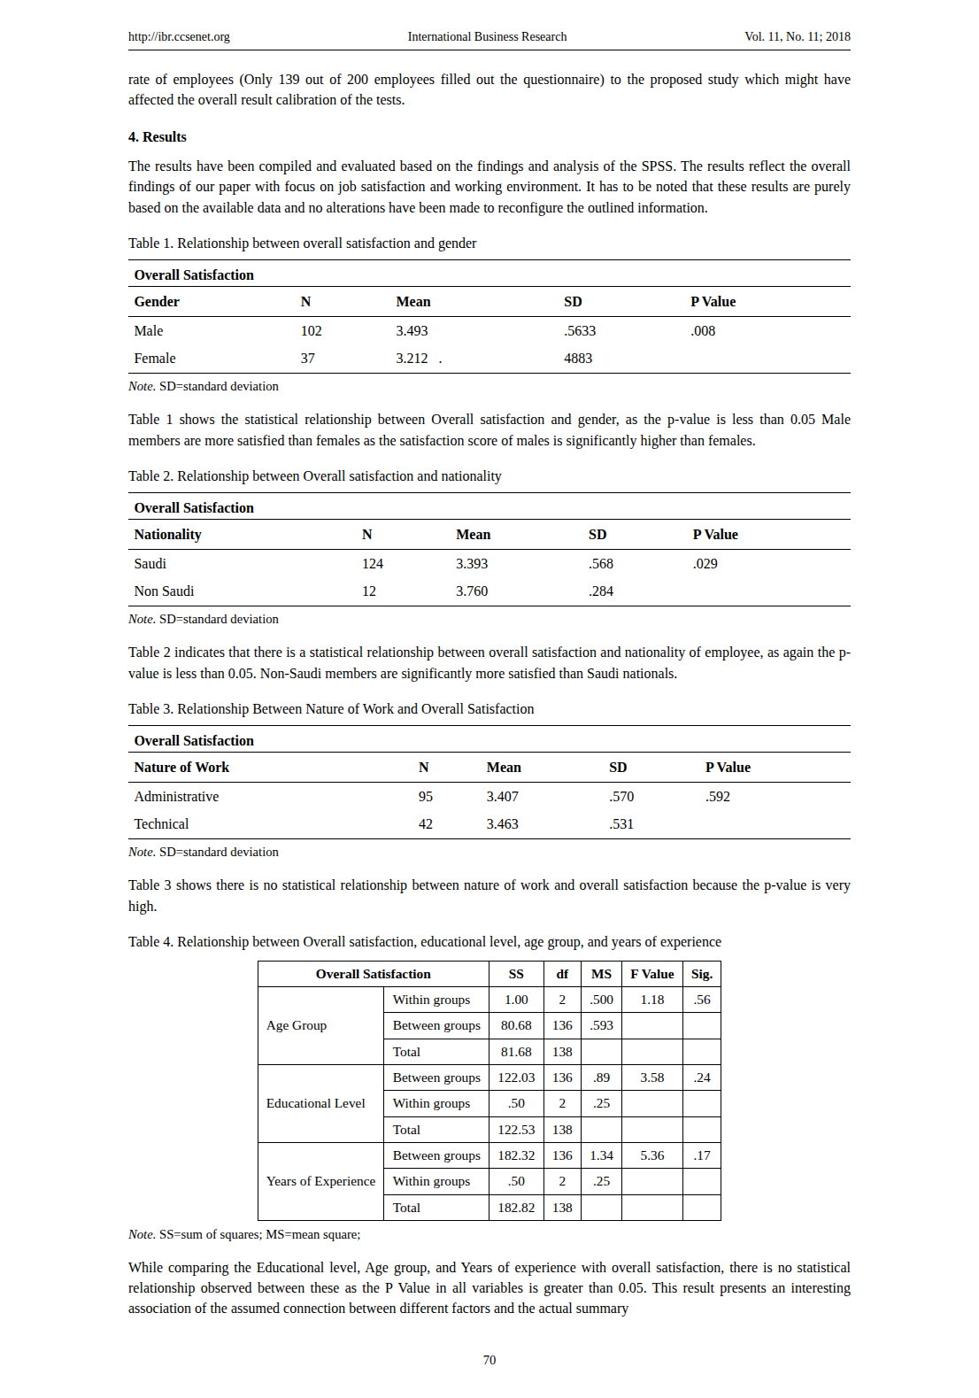http://ibr.ccsenet.org International Business Research Vol. 11, No. 11; 2018
rate of employees (Only 139 out of 200 employees filled out the questionnaire) to the proposed study which might have affected the overall result calibration of the tests.
4. Results
The results have been compiled and evaluated based on the findings and analysis of the SPSS. The results reflect the overall findings of our paper with focus on job satisfaction and working environment. It has to be noted that these results are purely based on the available data and no alterations have been made to reconfigure the outlined information.
Table 1. Relationship between overall satisfaction and gender
| Overall Satisfaction |
| --- |
| Gender | N | Mean | SD | P Value |
| Male | 102 | 3.493 | .5633 | .008 |
| Female | 37 | 3.212 . | 4883 | |
Note. SD=standard deviation
Table 1 shows the statistical relationship between Overall satisfaction and gender, as the p-value is less than 0.05 Male members are more satisfied than females as the satisfaction score of males is significantly higher than females.
Table 2. Relationship between Overall satisfaction and nationality
| Overall Satisfaction |
| --- |
| Nationality | N | Mean | SD | P Value |
| Saudi | 124 | 3.393 | .568 | .029 |
| Non Saudi | 12 | 3.760 | .284 | |
Note. SD=standard deviation
Table 2 indicates that there is a statistical relationship between overall satisfaction and nationality of employee, as again the p-value is less than 0.05. Non-Saudi members are significantly more satisfied than Saudi nationals.
Table 3. Relationship Between Nature of Work and Overall Satisfaction
| Overall Satisfaction |
| --- |
| Nature of Work | N | Mean | SD | P Value |
| Administrative | 95 | 3.407 | .570 | .592 |
| Technical | 42 | 3.463 | .531 | |
Note. SD=standard deviation
Table 3 shows there is no statistical relationship between nature of work and overall satisfaction because the p-value is very high.
Table 4. Relationship between Overall satisfaction, educational level, age group, and years of experience
| Overall Satisfaction | SS | df | MS | F Value | Sig. |
| --- | --- | --- | --- | --- | --- |
| Age Group | Within groups | 1.00 | 2 | .500 | 1.18 | .56 |
| Between groups | 80.68 | 136 | .593 | | |
| Total | 81.68 | 138 | | | |
| Educational Level | Between groups | 122.03 | 136 | .89 | 3.58 | .24 |
| Within groups | .50 | 2 | .25 | | |
| Total | 122.53 | 138 | | | |
| Years of Experience | Between groups | 182.32 | 136 | 1.34 | 5.36 | .17 |
| Within groups | .50 | 2 | .25 | | |
| Total | 182.82 | 138 | | | |
Note. SS=sum of squares; MS=mean square;
While comparing the Educational level, Age group, and Years of experience with overall satisfaction, there is no statistical relationship observed between these as the P Value in all variables is greater than 0.05. This result presents an interesting association of the assumed connection between different factors and the actual summary
70